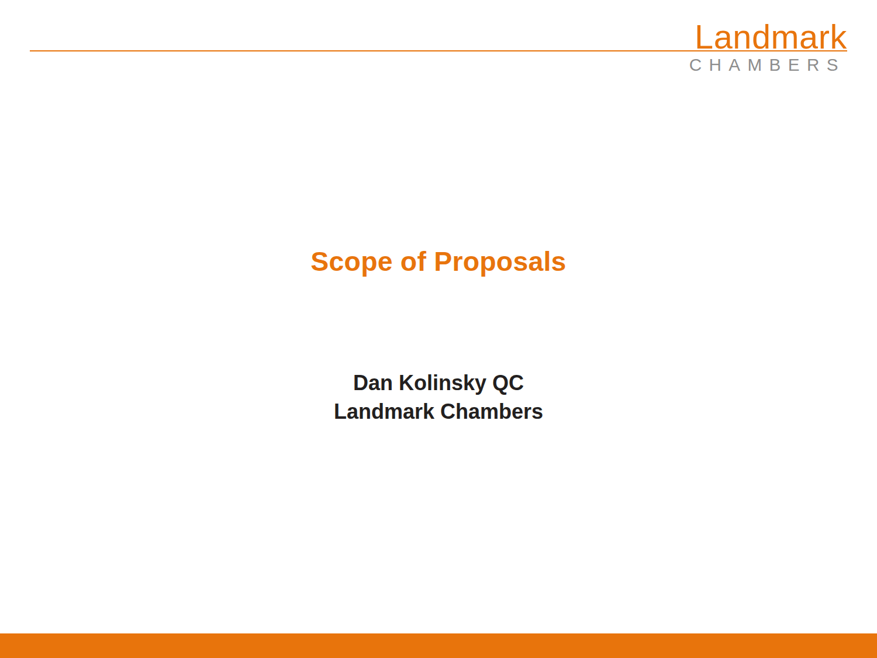Landmark
CHAMBERS
Scope of Proposals
Dan Kolinsky QC
Landmark Chambers